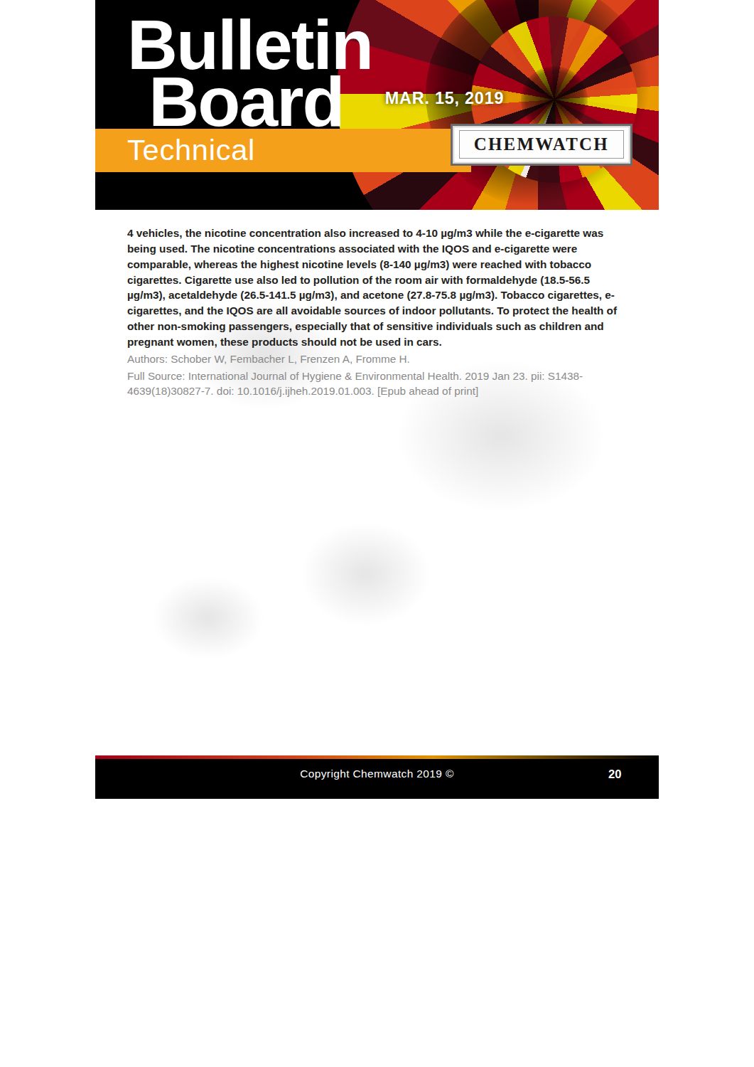Bulletin Board
MAR. 15, 2019
Technical
CHEMWATCH
4 vehicles, the nicotine concentration also increased to 4-10 µg/m3 while the e-cigarette was being used. The nicotine concentrations associated with the IQOS and e-cigarette were comparable, whereas the highest nicotine levels (8-140 µg/m3) were reached with tobacco cigarettes. Cigarette use also led to pollution of the room air with formaldehyde (18.5-56.5 µg/m3), acetaldehyde (26.5-141.5 µg/m3), and acetone (27.8-75.8 µg/m3). Tobacco cigarettes, e-cigarettes, and the IQOS are all avoidable sources of indoor pollutants. To protect the health of other non-smoking passengers, especially that of sensitive individuals such as children and pregnant women, these products should not be used in cars.
Authors: Schober W, Fembacher L, Frenzen A, Fromme H.
Full Source: International Journal of Hygiene & Environmental Health. 2019 Jan 23. pii: S1438-4639(18)30827-7. doi: 10.1016/j.ijheh.2019.01.003. [Epub ahead of print]
Copyright Chemwatch 2019 ©
20